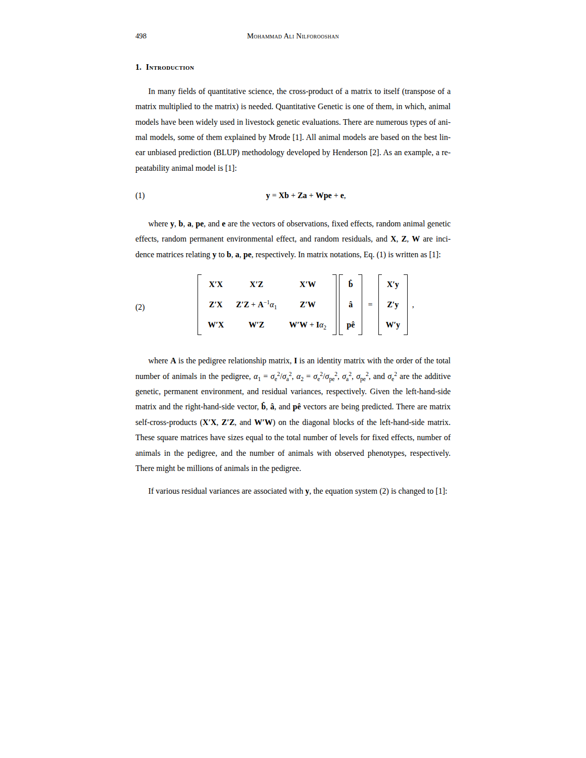498
Mohammad Ali Nilforooshan
1. Introduction
In many fields of quantitative science, the cross-product of a matrix to itself (transpose of a matrix multiplied to the matrix) is needed. Quantitative Genetic is one of them, in which, animal models have been widely used in livestock genetic evaluations. There are numerous types of animal models, some of them explained by Mrode [1]. All animal models are based on the best linear unbiased prediction (BLUP) methodology developed by Henderson [2]. As an example, a repeatability animal model is [1]:
(1)
y = Xb + Za + Wpe + e,
where y, b, a, pe, and e are the vectors of observations, fixed effects, random animal genetic effects, random permanent environmental effect, and random residuals, and X, Z, W are incidence matrices relating y to b, a, pe, respectively. In matrix notations, Eq. (1) is written as [1]:
(2)
| X′X | X′Z | X′W |
| Z′X | Z′Z + A −1 α 1 | Z′W |
| W′X | W′Z | W′W + I α 2 |
| b̂ |
| â |
| pê |
=
| X′y |
| Z′y |
| W′y |
,
where A is the pedigree relationship matrix, I is an identity matrix with the order of the total number of animals in the pedigree, α1 = σe2/σa2, α2 = σe2/σpe2, σa2, σpe2, and σe2 are the additive genetic, permanent environment, and residual variances, respectively. Given the left-hand-side matrix and the right-hand-side vector, b̂, â, and pê vectors are being predicted. There are matrix self-cross-products (X′X, Z′Z, and W′W) on the diagonal blocks of the left-hand-side matrix. These square matrices have sizes equal to the total number of levels for fixed effects, number of animals in the pedigree, and the number of animals with observed phenotypes, respectively. There might be millions of animals in the pedigree.
If various residual variances are associated with y, the equation system (2) is changed to [1]: